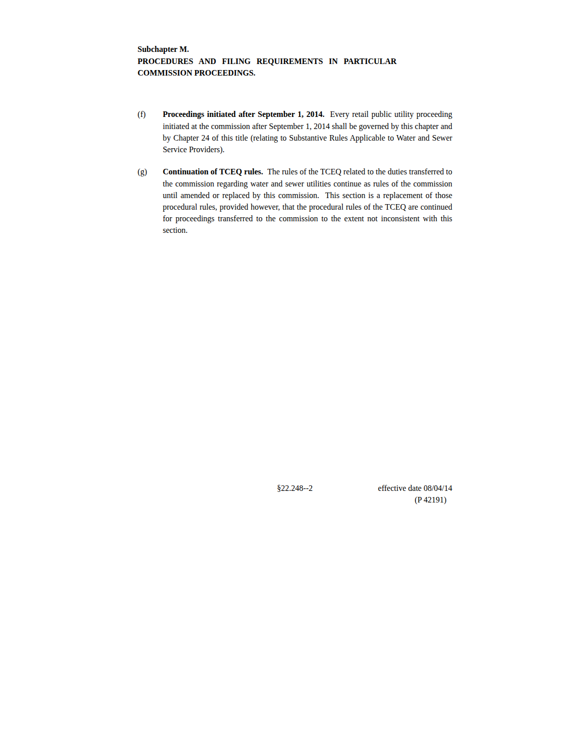Subchapter M. PROCEDURES AND FILING REQUIREMENTS IN PARTICULAR COMMISSION PROCEEDINGS.
(f)
Proceedings initiated after September 1, 2014. Every retail public utility proceeding initiated at the commission after September 1, 2014 shall be governed by this chapter and by Chapter 24 of this title (relating to Substantive Rules Applicable to Water and Sewer Service Providers).
(g)
Continuation of TCEQ rules. The rules of the TCEQ related to the duties transferred to the commission regarding water and sewer utilities continue as rules of the commission until amended or replaced by this commission. This section is a replacement of those procedural rules, provided however, that the procedural rules of the TCEQ are continued for proceedings transferred to the commission to the extent not inconsistent with this section.
§22.248--2
effective date 08/04/14
(P 42191)